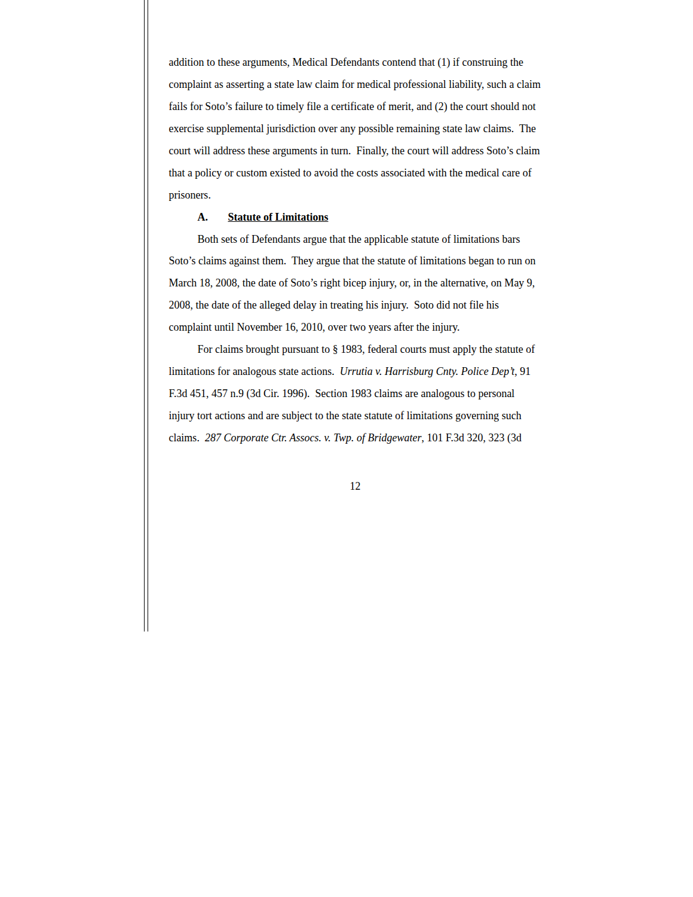addition to these arguments, Medical Defendants contend that (1) if construing the complaint as asserting a state law claim for medical professional liability, such a claim fails for Soto’s failure to timely file a certificate of merit, and (2) the court should not exercise supplemental jurisdiction over any possible remaining state law claims. The court will address these arguments in turn. Finally, the court will address Soto’s claim that a policy or custom existed to avoid the costs associated with the medical care of prisoners.
A. Statute of Limitations
Both sets of Defendants argue that the applicable statute of limitations bars Soto’s claims against them. They argue that the statute of limitations began to run on March 18, 2008, the date of Soto’s right bicep injury, or, in the alternative, on May 9, 2008, the date of the alleged delay in treating his injury. Soto did not file his complaint until November 16, 2010, over two years after the injury.
For claims brought pursuant to § 1983, federal courts must apply the statute of limitations for analogous state actions. Urrutia v. Harrisburg Cnty. Police Dep’t, 91 F.3d 451, 457 n.9 (3d Cir. 1996). Section 1983 claims are analogous to personal injury tort actions and are subject to the state statute of limitations governing such claims. 287 Corporate Ctr. Assocs. v. Twp. of Bridgewater, 101 F.3d 320, 323 (3d
12